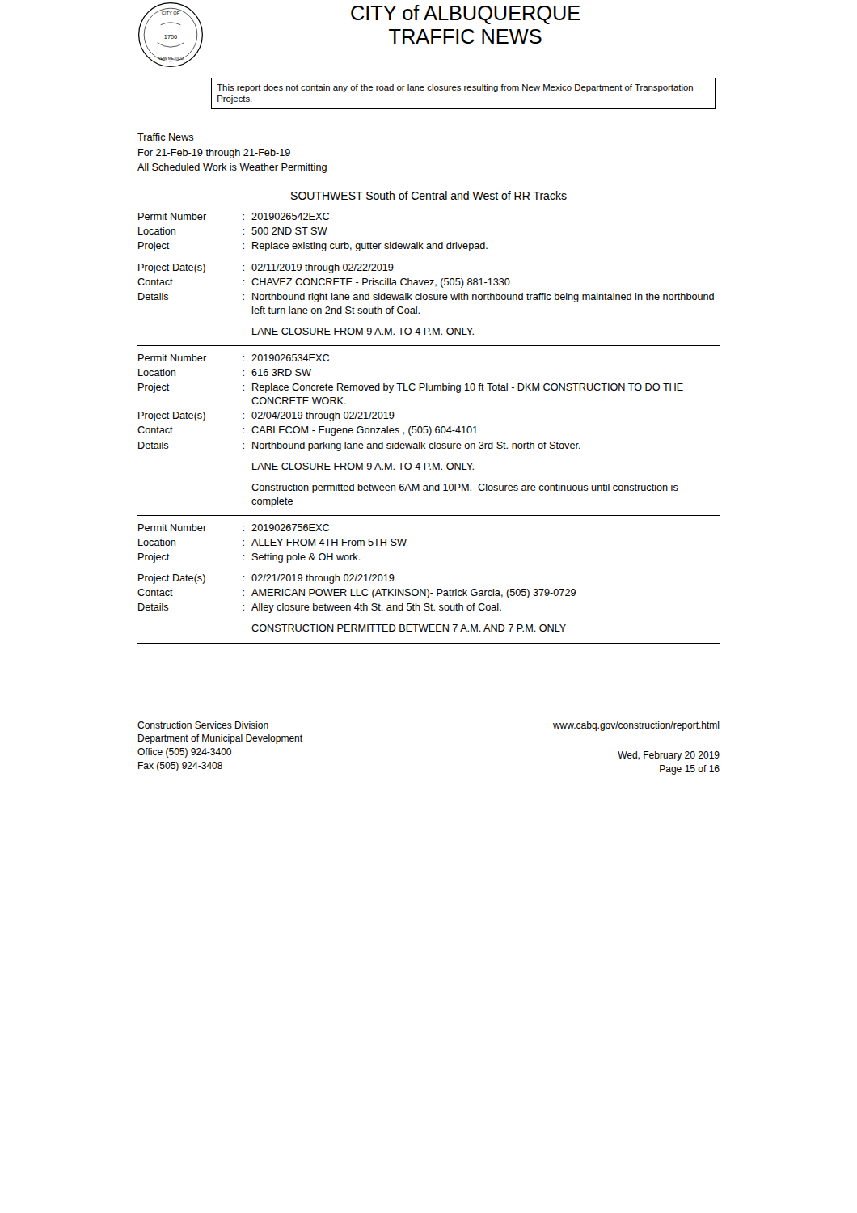CITY of ALBUQUERQUE
TRAFFIC NEWS
This report does not contain any of the road or lane closures resulting from New Mexico Department of Transportation Projects.
Traffic News
For 21-Feb-19 through 21-Feb-19
All Scheduled Work is Weather Permitting
SOUTHWEST South of Central and West of RR Tracks
| Permit Number | : | 2019026542EXC |
| Location | : | 500 2ND ST SW |
| Project | : | Replace existing curb, gutter sidewalk and drivepad. |
| Project Date(s) | : | 02/11/2019 through 02/22/2019 |
| Contact | : | CHAVEZ CONCRETE - Priscilla Chavez, (505) 881-1330 |
| Details | : | Northbound right lane and sidewalk closure with northbound traffic being maintained in the northbound left turn lane on 2nd St south of Coal. LANE CLOSURE FROM 9 A.M. TO 4 P.M. ONLY. |
| Permit Number | : | 2019026534EXC |
| Location | : | 616 3RD SW |
| Project | : | Replace Concrete Removed by TLC Plumbing 10 ft Total - DKM CONSTRUCTION TO DO THE CONCRETE WORK. |
| Project Date(s) | : | 02/04/2019 through 02/21/2019 |
| Contact | : | CABLECOM - Eugene Gonzales , (505) 604-4101 |
| Details | : | Northbound parking lane and sidewalk closure on 3rd St. north of Stover. LANE CLOSURE FROM 9 A.M. TO 4 P.M. ONLY. Construction permitted between 6AM and 10PM. Closures are continuous until construction is complete |
| Permit Number | : | 2019026756EXC |
| Location | : | ALLEY FROM 4TH From 5TH SW |
| Project | : | Setting pole & OH work. |
| Project Date(s) | : | 02/21/2019 through 02/21/2019 |
| Contact | : | AMERICAN POWER LLC (ATKINSON)- Patrick Garcia, (505) 379-0729 |
| Details | : | Alley closure between 4th St. and 5th St. south of Coal. CONSTRUCTION PERMITTED BETWEEN 7 A.M. AND 7 P.M. ONLY |
Construction Services Division
Department of Municipal Development
Office (505) 924-3400
Fax (505) 924-3408
www.cabq.gov/construction/report.html
Wed, February 20 2019
Page 15 of 16